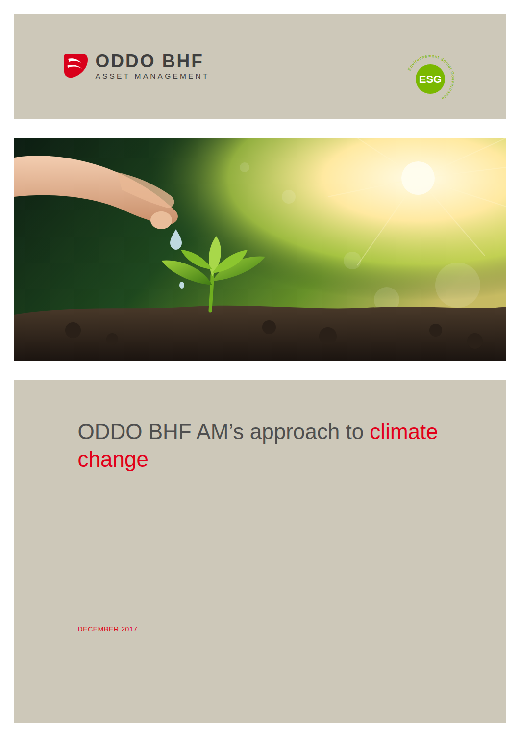ODDO BHF
ASSET MANAGEMENT
ESG Environnement Social Gouvernance
ODDO BHF AM’s approach to climate change
DECEMBER 2017